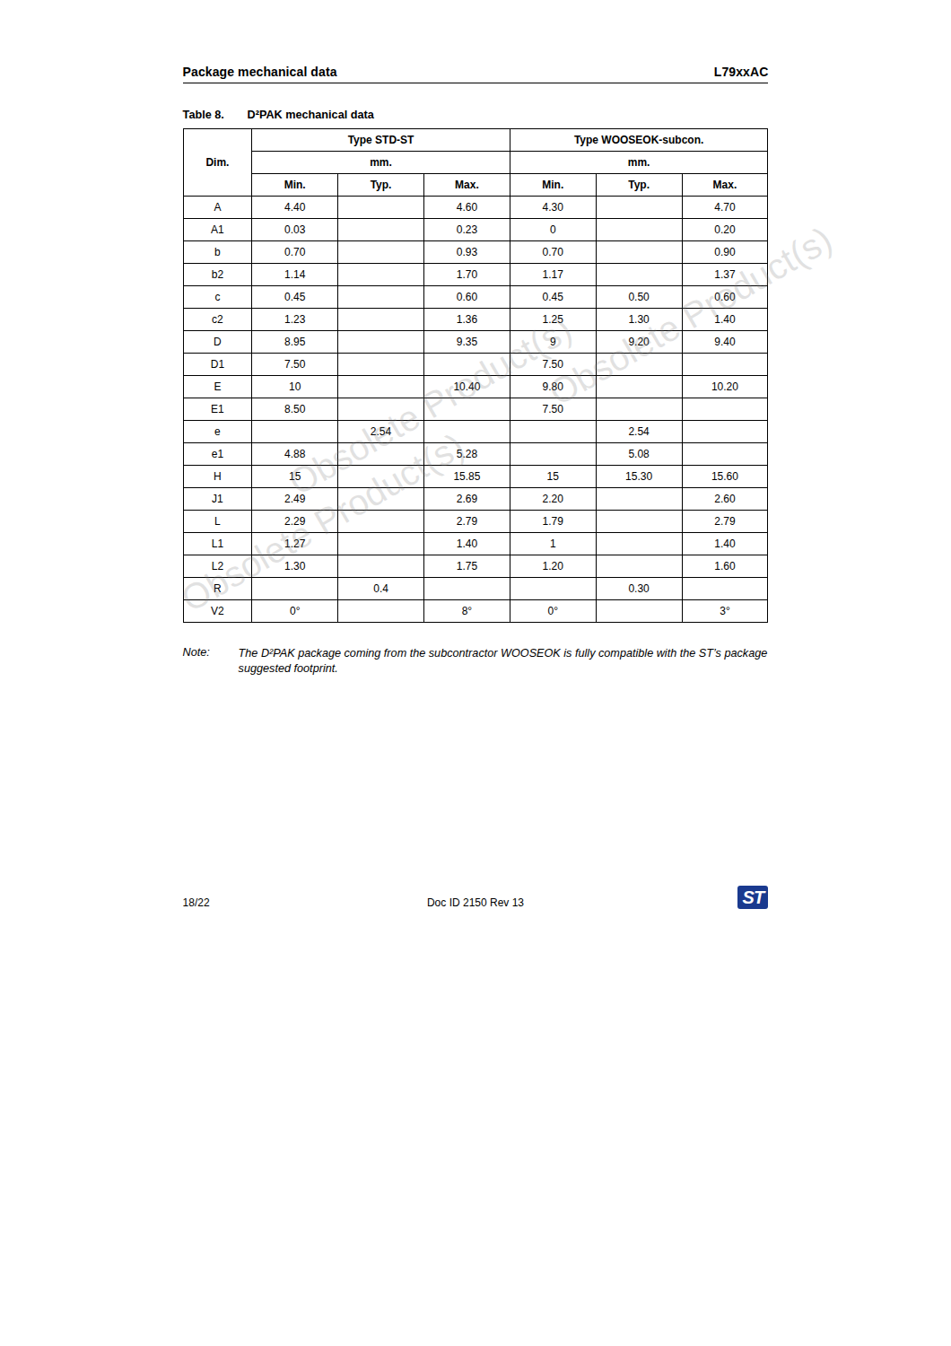Obsolete Product(s)
Obsolete Product(s)
Obsolete Product(s)
Package mechanical data
L79xxAC
Table 8. D²PAK mechanical data
| Dim. | Type STD-ST | Type WOOSEOK-subcon. |
| --- | --- | --- |
| mm. | mm. |
| Min. | Typ. | Max. | Min. | Typ. | Max. |
| A | 4.40 | | 4.60 | 4.30 | | 4.70 |
| A1 | 0.03 | | 0.23 | 0 | | 0.20 |
| b | 0.70 | | 0.93 | 0.70 | | 0.90 |
| b2 | 1.14 | | 1.70 | 1.17 | | 1.37 |
| c | 0.45 | | 0.60 | 0.45 | 0.50 | 0.60 |
| c2 | 1.23 | | 1.36 | 1.25 | 1.30 | 1.40 |
| D | 8.95 | | 9.35 | 9 | 9.20 | 9.40 |
| D1 | 7.50 | | | 7.50 | | |
| E | 10 | | 10.40 | 9.80 | | 10.20 |
| E1 | 8.50 | | | 7.50 | | |
| e | | 2.54 | | | 2.54 | |
| e1 | 4.88 | | 5.28 | | 5.08 | |
| H | 15 | | 15.85 | 15 | 15.30 | 15.60 |
| J1 | 2.49 | | 2.69 | 2.20 | | 2.60 |
| L | 2.29 | | 2.79 | 1.79 | | 2.79 |
| L1 | 1.27 | | 1.40 | 1 | | 1.40 |
| L2 | 1.30 | | 1.75 | 1.20 | | 1.60 |
| R | | 0.4 | | | 0.30 | |
| V2 | 0° | | 8° | 0° | | 3° |
Note:
The D²PAK package coming from the subcontractor WOOSEOK is fully compatible with the ST’s package suggested footprint.
18/22
Doc ID 2150 Rev 13
ST